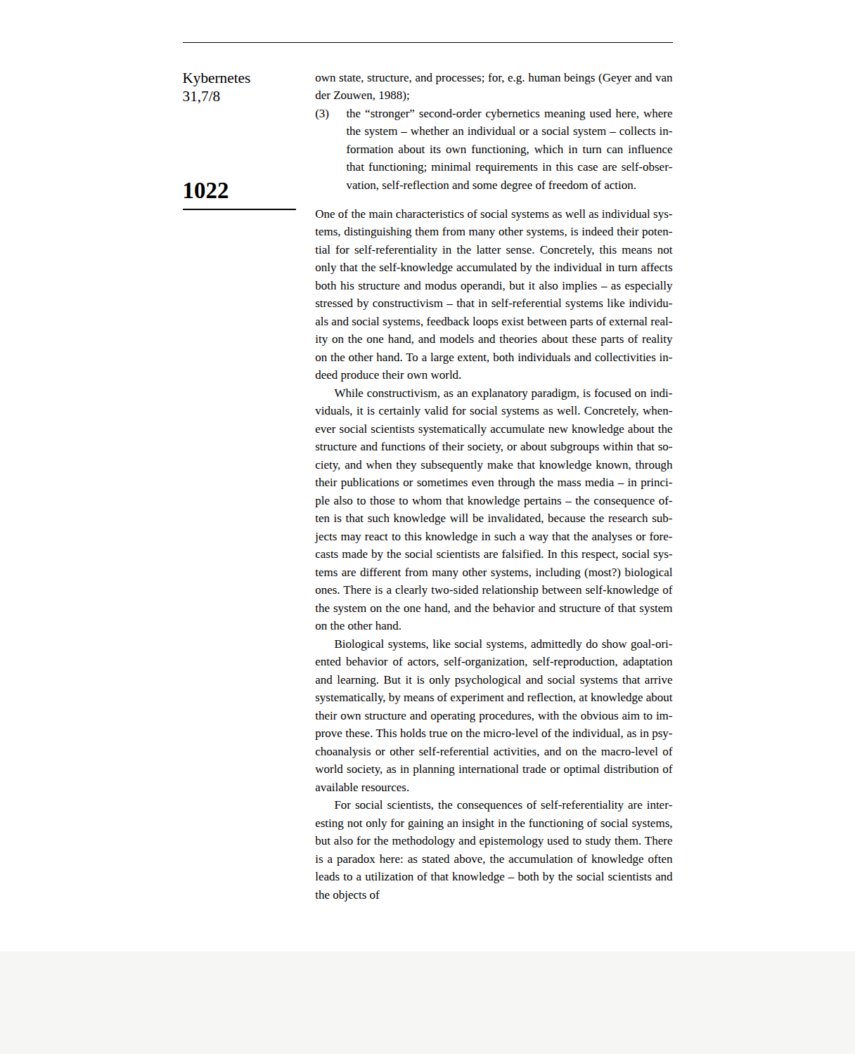Kybernetes
31,7/8
1022
own state, structure, and processes; for, e.g. human beings (Geyer and van der Zouwen, 1988);
(3) the “stronger” second-order cybernetics meaning used here, where the system – whether an individual or a social system – collects information about its own functioning, which in turn can influence that functioning; minimal requirements in this case are self-observation, self-reflection and some degree of freedom of action.
One of the main characteristics of social systems as well as individual systems, distinguishing them from many other systems, is indeed their potential for self-referentiality in the latter sense. Concretely, this means not only that the self-knowledge accumulated by the individual in turn affects both his structure and modus operandi, but it also implies – as especially stressed by constructivism – that in self-referential systems like individuals and social systems, feedback loops exist between parts of external reality on the one hand, and models and theories about these parts of reality on the other hand. To a large extent, both individuals and collectivities indeed produce their own world.
While constructivism, as an explanatory paradigm, is focused on individuals, it is certainly valid for social systems as well. Concretely, whenever social scientists systematically accumulate new knowledge about the structure and functions of their society, or about subgroups within that society, and when they subsequently make that knowledge known, through their publications or sometimes even through the mass media – in principle also to those to whom that knowledge pertains – the consequence often is that such knowledge will be invalidated, because the research subjects may react to this knowledge in such a way that the analyses or forecasts made by the social scientists are falsified. In this respect, social systems are different from many other systems, including (most?) biological ones. There is a clearly two-sided relationship between self-knowledge of the system on the one hand, and the behavior and structure of that system on the other hand.
Biological systems, like social systems, admittedly do show goal-oriented behavior of actors, self-organization, self-reproduction, adaptation and learning. But it is only psychological and social systems that arrive systematically, by means of experiment and reflection, at knowledge about their own structure and operating procedures, with the obvious aim to improve these. This holds true on the micro-level of the individual, as in psychoanalysis or other self-referential activities, and on the macro-level of world society, as in planning international trade or optimal distribution of available resources.
For social scientists, the consequences of self-referentiality are interesting not only for gaining an insight in the functioning of social systems, but also for the methodology and epistemology used to study them. There is a paradox here: as stated above, the accumulation of knowledge often leads to a utilization of that knowledge – both by the social scientists and the objects of